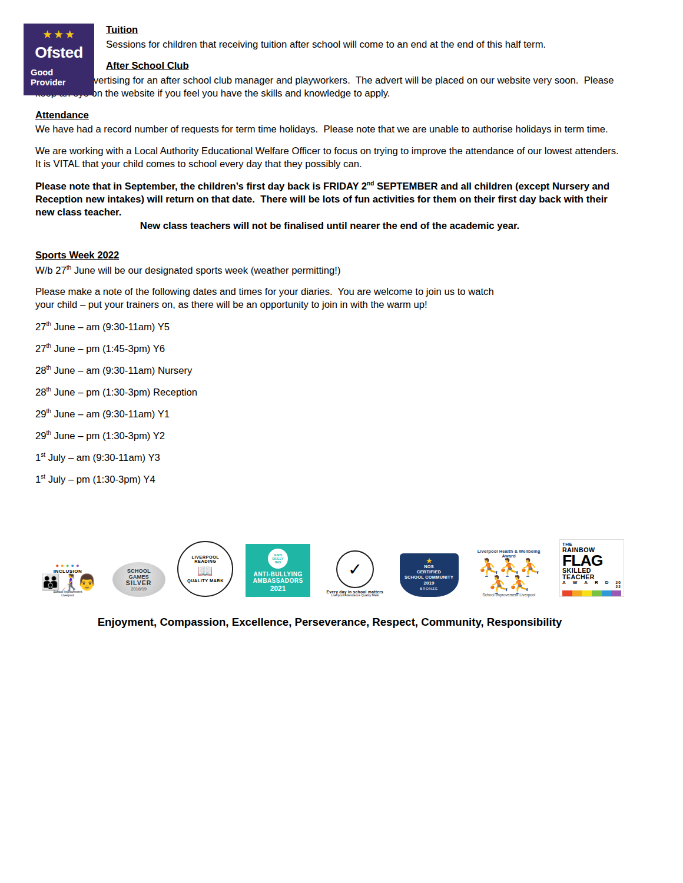★★★
Ofsted
Good
Provider
Tuition
Sessions for children that receiving tuition after school will come to an end at the end of this half term.
After School Club
We will be advertising for an after school club manager and playworkers. The advert will be placed on our website very soon. Please keep an eye on the website if you feel you have the skills and knowledge to apply.
Attendance
We have had a record number of requests for term time holidays. Please note that we are unable to authorise holidays in term time.
We are working with a Local Authority Educational Welfare Officer to focus on trying to improve the attendance of our lowest attenders. It is VITAL that your child comes to school every day that they possibly can.
Please note that in September, the children’s first day back is FRIDAY 2nd SEPTEMBER and all children (except Nursery and Reception new intakes) will return on that date. There will be lots of fun activities for them on their first day back with their new class teacher.
New class teachers will not be finalised until nearer the end of the academic year.
Sports Week 2022
W/b 27th June will be our designated sports week (weather permitting!)
Please make a note of the following dates and times for your diaries. You are welcome to join us to watch
your child – put your trainers on, as there will be an opportunity to join in with the warm up!
27th June – am (9:30-11am) Y5
27th June – pm (1:45-3pm) Y6
28th June – am (9:30-11am) Nursery
28th June – pm (1:30-3pm) Reception
29th June – am (9:30-11am) Y1
29th June – pm (1:30-3pm) Y2
1st July – am (9:30-11am) Y3
1st July – pm (1:30-3pm) Y4
●●●●●
INCLUSION
👪👩‍🦯👨
School Improvement
Liverpool
SCHOOL
GAMES
SILVER
2018/19
LIVERPOOL READING
📖
QUALITY MARK
ANTI
BULLY
ING
ANTI-BULLYING
AMBASSADORS
2021
✓
Every day in school matters
Liverpool Attendance Quality Mark
★
NOS
CERTIFIED
SCHOOL COMMUNITY
2019
BRONZE
Liverpool Health & Wellbeing Award
⛹⛹⛹⛹⛹
School Improvement Liverpool
THE
RAINBOW
FLAG
SKILLED
TEACHER
AWARD 20
22
Enjoyment, Compassion, Excellence, Perseverance, Respect, Community, Responsibility